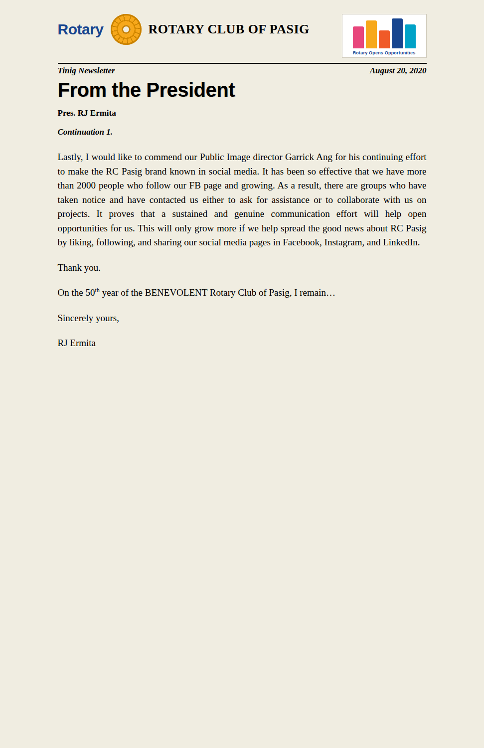Rotary ROTARY CLUB OF PASIG
Rotary Opens Opportunities
Tinig Newsletter August 20, 2020
From the President
Pres. RJ Ermita
Continuation 1.
Lastly, I would like to commend our Public Image director Garrick Ang for his continuing effort to make the RC Pasig brand known in social media. It has been so effective that we have more than 2000 people who follow our FB page and growing. As a result, there are groups who have taken notice and have contacted us either to ask for assistance or to collaborate with us on projects. It proves that a sustained and genuine communication effort will help open opportunities for us. This will only grow more if we help spread the good news about RC Pasig by liking, following, and sharing our social media pages in Facebook, Instagram, and LinkedIn.
Thank you.
On the 50th year of the BENEVOLENT Rotary Club of Pasig, I remain…
Sincerely yours,
RJ Ermita